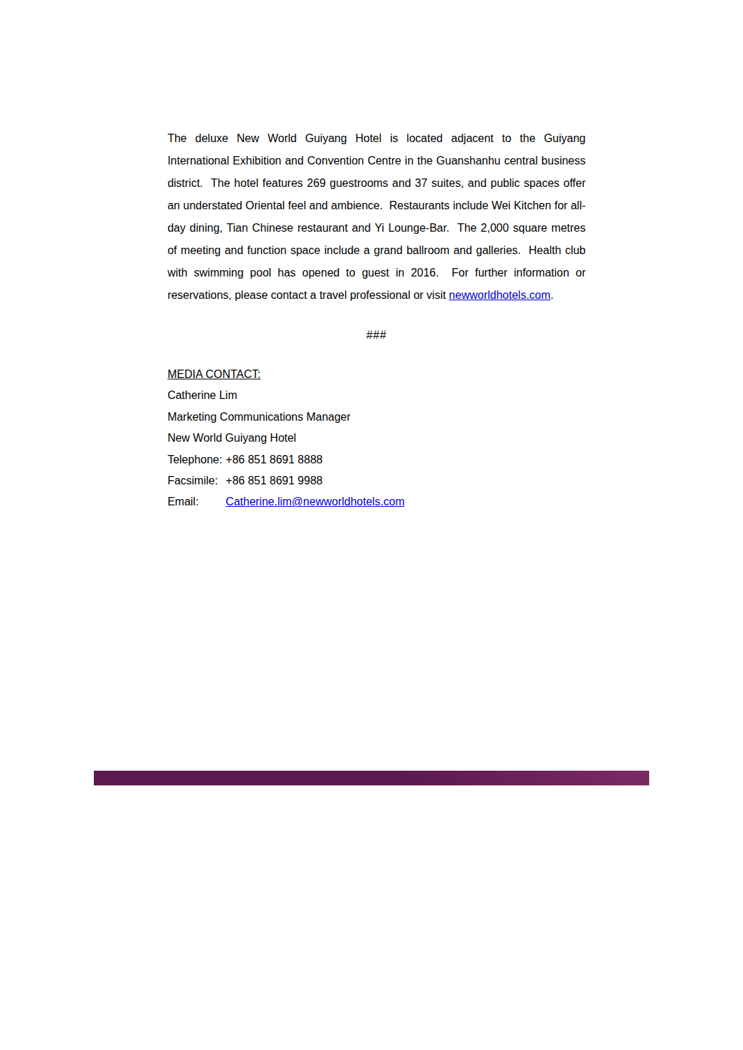The deluxe New World Guiyang Hotel is located adjacent to the Guiyang International Exhibition and Convention Centre in the Guanshanhu central business district. The hotel features 269 guestrooms and 37 suites, and public spaces offer an understated Oriental feel and ambience. Restaurants include Wei Kitchen for all-day dining, Tian Chinese restaurant and Yi Lounge-Bar. The 2,000 square metres of meeting and function space include a grand ballroom and galleries. Health club with swimming pool has opened to guest in 2016. For further information or reservations, please contact a travel professional or visit newworldhotels.com.
###
MEDIA CONTACT:
Catherine Lim
Marketing Communications Manager
New World Guiyang Hotel
Telephone:+86 851 8691 8888
Facsimile:+86 851 8691 9988
Email: Catherine.lim@newworldhotels.com